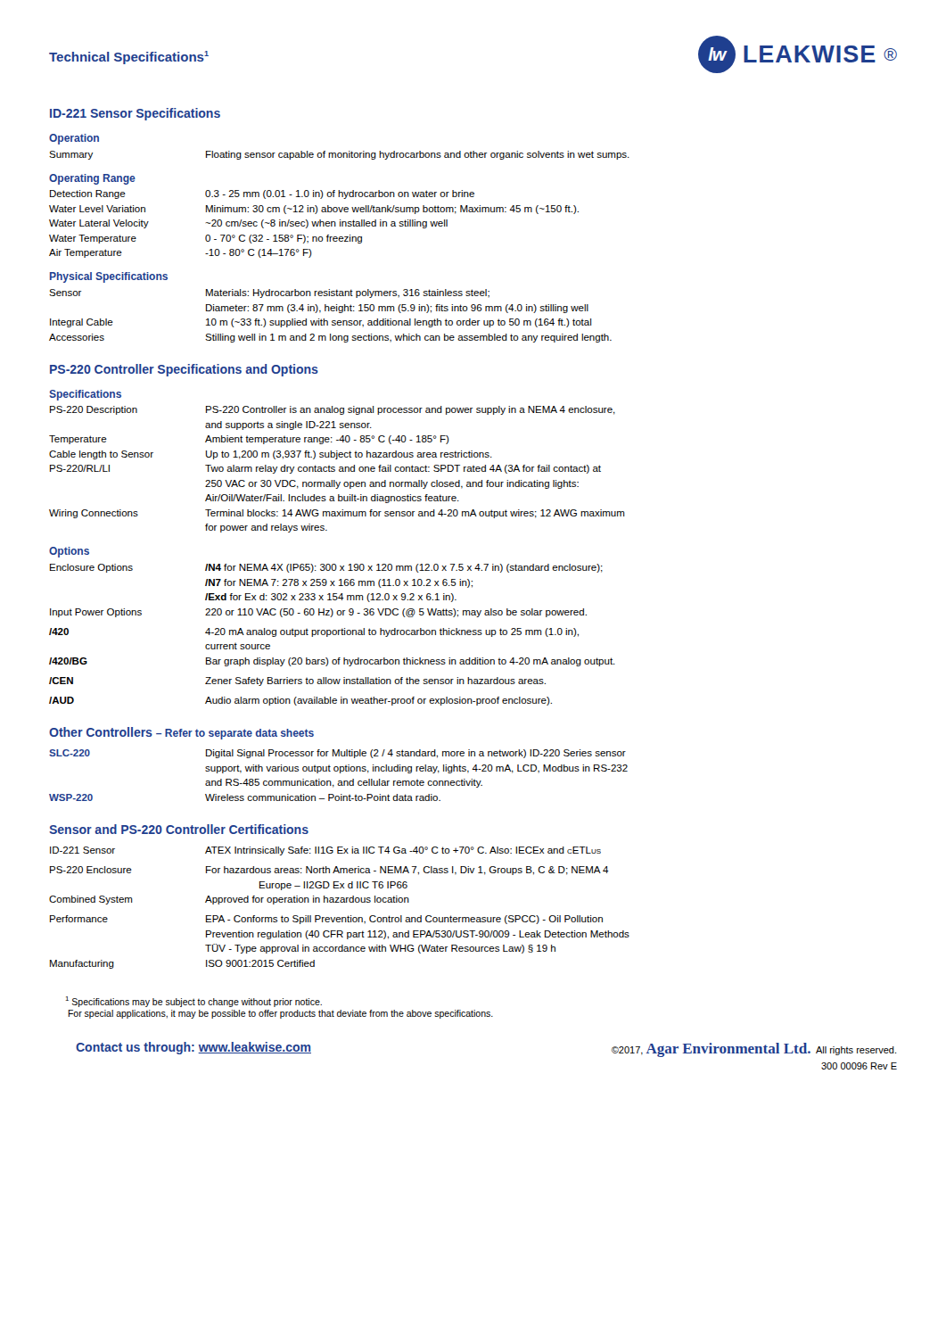Technical Specifications1
lw
LEAKWISE
®
ID-221 Sensor Specifications
Operation
| Summary | Floating sensor capable of monitoring hydrocarbons and other organic solvents in wet sumps. |
Operating Range
| Detection Range | 0.3 - 25 mm (0.01 - 1.0 in) of hydrocarbon on water or brine |
| Water Level Variation | Minimum: 30 cm (~12 in) above well/tank/sump bottom; Maximum: 45 m (~150 ft.). |
| Water Lateral Velocity | ~20 cm/sec (~8 in/sec) when installed in a stilling well |
| Water Temperature | 0 - 70° C (32 - 158° F); no freezing |
| Air Temperature | -10 - 80° C (14–176° F) |
Physical Specifications
| Sensor | Materials: Hydrocarbon resistant polymers, 316 stainless steel; |
| | Diameter: 87 mm (3.4 in), height: 150 mm (5.9 in); fits into 96 mm (4.0 in) stilling well |
| Integral Cable | 10 m (~33 ft.) supplied with sensor, additional length to order up to 50 m (164 ft.) total |
| Accessories | Stilling well in 1 m and 2 m long sections, which can be assembled to any required length. |
PS-220 Controller Specifications and Options
Specifications
| PS-220 Description | PS-220 Controller is an analog signal processor and power supply in a NEMA 4 enclosure, |
| | and supports a single ID-221 sensor. |
| Temperature | Ambient temperature range: -40 - 85° C (-40 - 185° F) |
| Cable length to Sensor | Up to 1,200 m (3,937 ft.) subject to hazardous area restrictions. |
| PS-220/RL/LI | Two alarm relay dry contacts and one fail contact: SPDT rated 4A (3A for fail contact) at |
| | 250 VAC or 30 VDC, normally open and normally closed, and four indicating lights: |
| | Air/Oil/Water/Fail. Includes a built-in diagnostics feature. |
| Wiring Connections | Terminal blocks: 14 AWG maximum for sensor and 4-20 mA output wires; 12 AWG maximum |
| | for power and relays wires. |
Options
| Enclosure Options | /N4 for NEMA 4X (IP65): 300 x 190 x 120 mm (12.0 x 7.5 x 4.7 in) (standard enclosure); |
| | /N7 for NEMA 7: 278 x 259 x 166 mm (11.0 x 10.2 x 6.5 in); |
| | /Exd for Ex d: 302 x 233 x 154 mm (12.0 x 9.2 x 6.1 in). |
| Input Power Options | 220 or 110 VAC (50 - 60 Hz) or 9 - 36 VDC (@ 5 Watts); may also be solar powered. |
| /420 | 4-20 mA analog output proportional to hydrocarbon thickness up to 25 mm (1.0 in), |
| | current source |
| /420/BG | Bar graph display (20 bars) of hydrocarbon thickness in addition to 4-20 mA analog output. |
| /CEN | Zener Safety Barriers to allow installation of the sensor in hazardous areas. |
| /AUD | Audio alarm option (available in weather-proof or explosion-proof enclosure). |
Other Controllers – Refer to separate data sheets
| SLC-220 | Digital Signal Processor for Multiple (2 / 4 standard, more in a network) ID-220 Series sensor |
| | support, with various output options, including relay, lights, 4-20 mA, LCD, Modbus in RS-232 |
| | and RS-485 communication, and cellular remote connectivity. |
| WSP-220 | Wireless communication – Point-to-Point data radio. |
Sensor and PS-220 Controller Certifications
| ID-221 Sensor | ATEX Intrinsically Safe: II1G Ex ia IIC T4 Ga -40° C to +70° C. Also: IECEx and cETLus |
| PS-220 Enclosure | For hazardous areas: North America - NEMA 7, Class I, Div 1, Groups B, C & D; NEMA 4 |
| | Europe – II2GD Ex d IIC T6 IP66 |
| Combined System | Approved for operation in hazardous location |
| Performance | EPA - Conforms to Spill Prevention, Control and Countermeasure (SPCC) - Oil Pollution |
| | Prevention regulation (40 CFR part 112), and EPA/530/UST-90/009 - Leak Detection Methods |
| | TÜV - Type approval in accordance with WHG (Water Resources Law) § 19 h |
| Manufacturing | ISO 9001:2015 Certified |
1 Specifications may be subject to change without prior notice.
For special applications, it may be possible to offer products that deviate from the above specifications.
Contact us through: www.leakwise.com ©2017, Agar Environmental Ltd. All rights reserved.
300 00096 Rev E